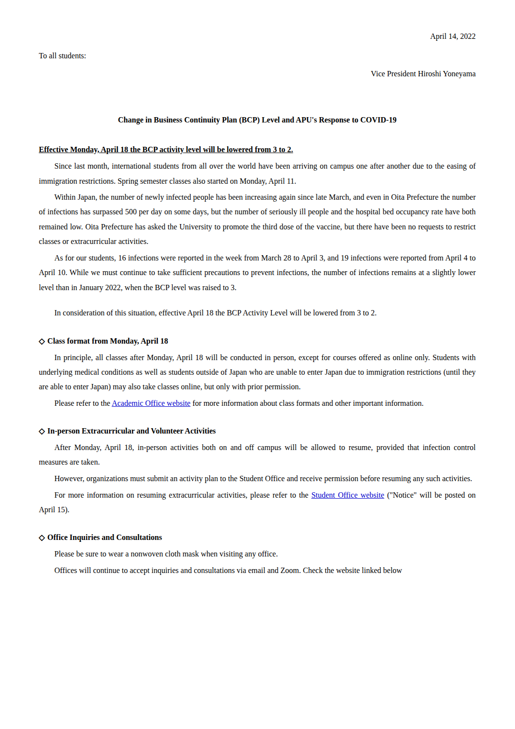April 14, 2022
To all students:
Vice President Hiroshi Yoneyama
Change in Business Continuity Plan (BCP) Level and APU's Response to COVID-19
Effective Monday, April 18 the BCP activity level will be lowered from 3 to 2.
Since last month, international students from all over the world have been arriving on campus one after another due to the easing of immigration restrictions. Spring semester classes also started on Monday, April 11.
Within Japan, the number of newly infected people has been increasing again since late March, and even in Oita Prefecture the number of infections has surpassed 500 per day on some days, but the number of seriously ill people and the hospital bed occupancy rate have both remained low. Oita Prefecture has asked the University to promote the third dose of the vaccine, but there have been no requests to restrict classes or extracurricular activities.
As for our students, 16 infections were reported in the week from March 28 to April 3, and 19 infections were reported from April 4 to April 10. While we must continue to take sufficient precautions to prevent infections, the number of infections remains at a slightly lower level than in January 2022, when the BCP level was raised to 3.
In consideration of this situation, effective April 18 the BCP Activity Level will be lowered from 3 to 2.
◇Class format from Monday, April 18
In principle, all classes after Monday, April 18 will be conducted in person, except for courses offered as online only. Students with underlying medical conditions as well as students outside of Japan who are unable to enter Japan due to immigration restrictions (until they are able to enter Japan) may also take classes online, but only with prior permission.
Please refer to the Academic Office website for more information about class formats and other important information.
◇In-person Extracurricular and Volunteer Activities
After Monday, April 18, in-person activities both on and off campus will be allowed to resume, provided that infection control measures are taken.
However, organizations must submit an activity plan to the Student Office and receive permission before resuming any such activities.
For more information on resuming extracurricular activities, please refer to the Student Office website ("Notice" will be posted on April 15).
◇Office Inquiries and Consultations
Please be sure to wear a nonwoven cloth mask when visiting any office.
Offices will continue to accept inquiries and consultations via email and Zoom. Check the website linked below